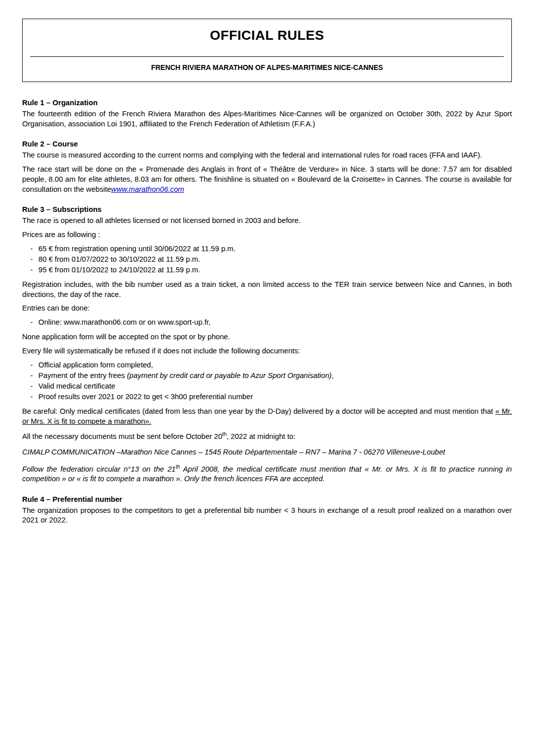OFFICIAL RULES
FRENCH RIVIERA MARATHON OF ALPES-MARITIMES NICE-CANNES
Rule 1 – Organization
The fourteenth edition of the French Riviera Marathon des Alpes-Maritimes Nice-Cannes will be organized on October 30th, 2022 by Azur Sport Organisation, association Loi 1901, affiliated to the French Federation of Athletism (F.F.A.)
Rule 2 – Course
The course is measured according to the current norms and complying with the federal and international rules for road races (FFA and IAAF).
The race start will be done on the « Promenade des Anglais in front of « Théâtre de Verdure» in Nice. 3 starts will be done: 7.57 am for disabled people, 8.00 am for elite athletes, 8.03 am for others. The finishline is situated on « Boulevard de la Croisette» in Cannes. The course is available for consultation on the websitewww.marathon06.com
Rule 3 – Subscriptions
The race is opened to all athletes licensed or not licensed borned in 2003 and before.
Prices are as following :
65 € from registration opening until 30/06/2022 at 11.59 p.m.
80 € from 01/07/2022 to 30/10/2022 at 11.59 p.m.
95 € from 01/10/2022 to 24/10/2022 at 11.59 p.m.
Registration includes, with the bib number used as a train ticket, a non limited access to the TER train service between Nice and Cannes, in both directions, the day of the race.
Entries can be done:
Online: www.marathon06.com or on www.sport-up.fr,
None application form will be accepted on the spot or by phone.
Every file will systematically be refused if it does not include the following documents:
Official application form completed,
Payment of the entry frees (payment by credit card or payable to Azur Sport Organisation),
Valid medical certificate
Proof results over 2021 or 2022 to get < 3h00 preferential number
Be careful: Only medical certificates (dated from less than one year by the D-Day) delivered by a doctor will be accepted and must mention that « Mr. or Mrs. X is fit to compete a marathon».
All the necessary documents must be sent before October 20th, 2022 at midnight to:
CIMALP COMMUNICATION –Marathon Nice Cannes – 1545 Route Départementale – RN7 – Marina 7 - 06270 Villeneuve-Loubet
Follow the federation circular n°13 on the 21th April 2008, the medical certificate must mention that « Mr. or Mrs. X is fit to practice running in competition » or « is fit to compete a marathon ». Only the french licences FFA are accepted.
Rule 4 – Preferential number
The organization proposes to the competitors to get a preferential bib number < 3 hours in exchange of a result proof realized on a marathon over 2021 or 2022.